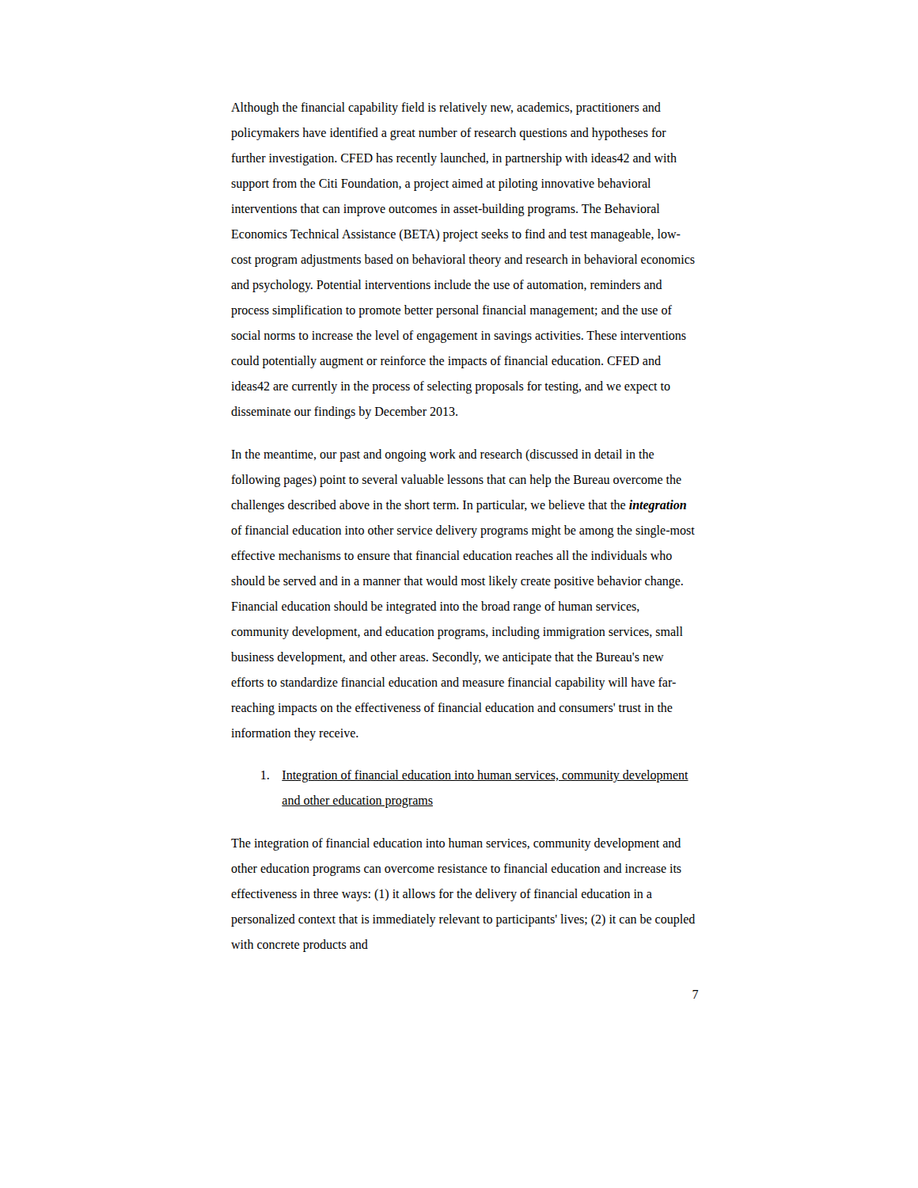Although the financial capability field is relatively new, academics, practitioners and policymakers have identified a great number of research questions and hypotheses for further investigation. CFED has recently launched, in partnership with ideas42 and with support from the Citi Foundation, a project aimed at piloting innovative behavioral interventions that can improve outcomes in asset-building programs. The Behavioral Economics Technical Assistance (BETA) project seeks to find and test manageable, low-cost program adjustments based on behavioral theory and research in behavioral economics and psychology. Potential interventions include the use of automation, reminders and process simplification to promote better personal financial management; and the use of social norms to increase the level of engagement in savings activities. These interventions could potentially augment or reinforce the impacts of financial education. CFED and ideas42 are currently in the process of selecting proposals for testing, and we expect to disseminate our findings by December 2013.
In the meantime, our past and ongoing work and research (discussed in detail in the following pages) point to several valuable lessons that can help the Bureau overcome the challenges described above in the short term. In particular, we believe that the integration of financial education into other service delivery programs might be among the single-most effective mechanisms to ensure that financial education reaches all the individuals who should be served and in a manner that would most likely create positive behavior change. Financial education should be integrated into the broad range of human services, community development, and education programs, including immigration services, small business development, and other areas. Secondly, we anticipate that the Bureau's new efforts to standardize financial education and measure financial capability will have far-reaching impacts on the effectiveness of financial education and consumers' trust in the information they receive.
Integration of financial education into human services, community development and other education programs
The integration of financial education into human services, community development and other education programs can overcome resistance to financial education and increase its effectiveness in three ways: (1) it allows for the delivery of financial education in a personalized context that is immediately relevant to participants' lives; (2) it can be coupled with concrete products and
7